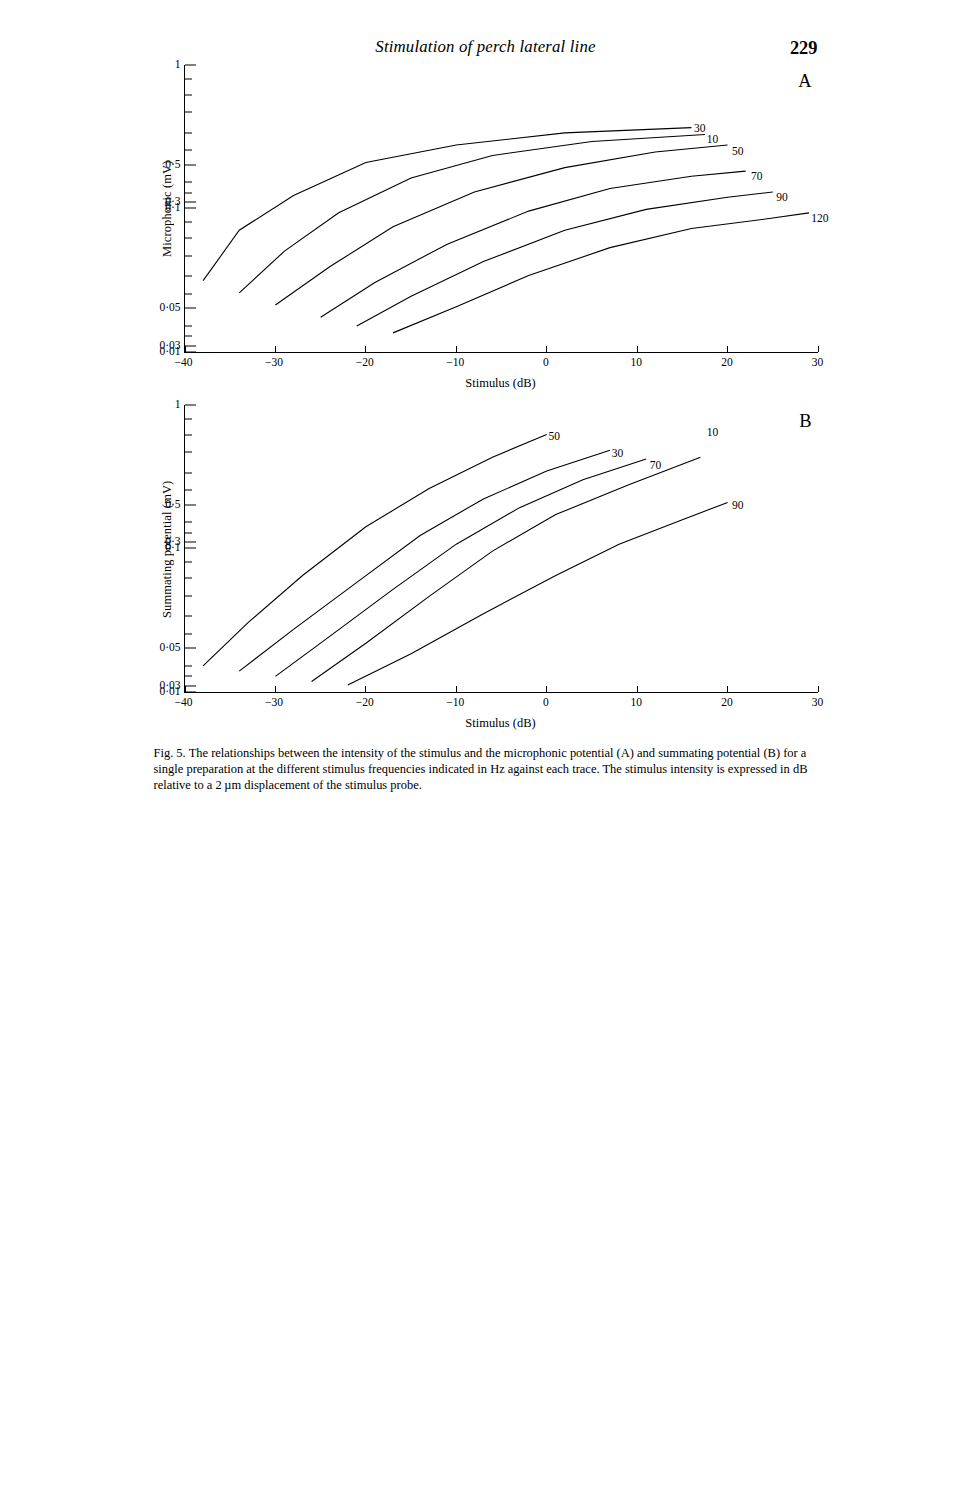Stimulation of perch lateral line 229
A
Microphonic (mV)
1
0·5
0·3
0·1
0·05
0·03
0·01
30 10 50 70 90 120
−40 −30 −20 −10 0 10 20 30
Stimulus (dB)
B
Summating potential (mV)
1
0·5
0·3
0·1
0·05
0·03
0·01
50 10 30 70 90
−40 −30 −20 −10 0 10 20 30
Stimulus (dB)
Fig. 5. The relationships between the intensity of the stimulus and the microphonic potential (A) and summating potential (B) for a single preparation at the different stimulus frequencies indicated in Hz against each trace. The stimulus intensity is expressed in dB relative to a 2 µm displacement of the stimulus probe.